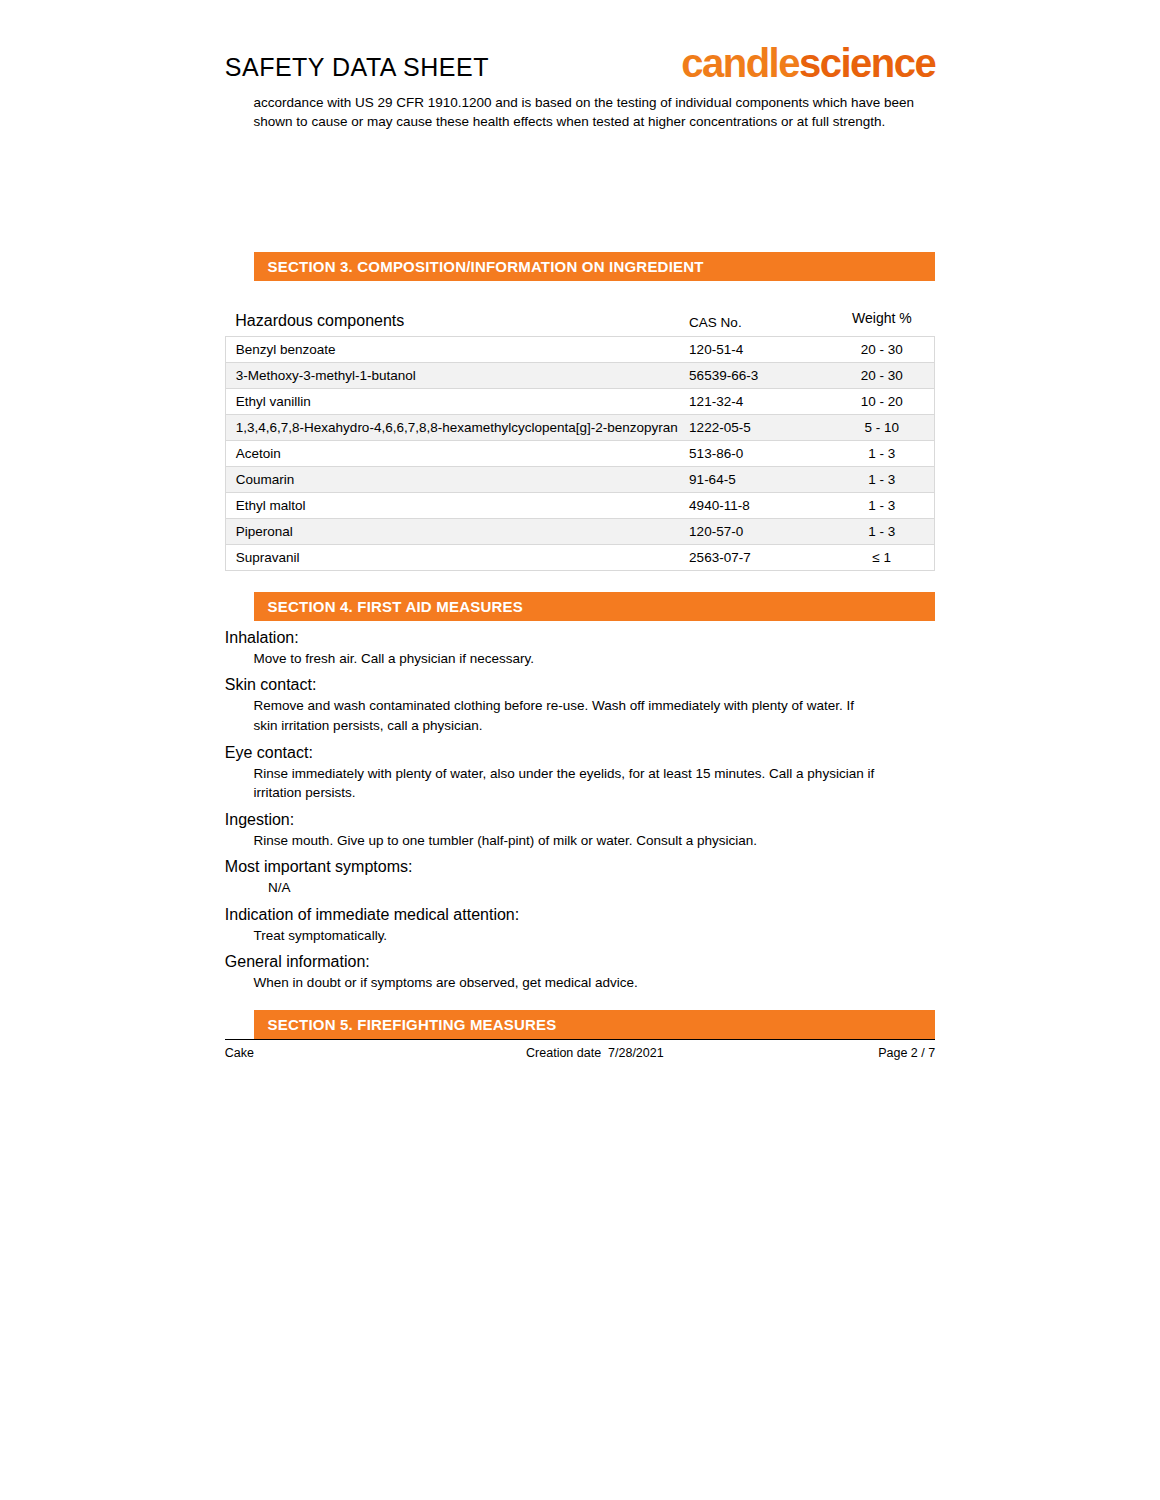SAFETY DATA SHEET
candle science
accordance with US 29 CFR 1910.1200 and is based on the testing of individual components which have been shown to cause or may cause these health effects when tested at higher concentrations or at full strength.
SECTION 3. COMPOSITION/INFORMATION ON INGREDIENT
| Hazardous components | CAS No. | Weight % |
| --- | --- | --- |
| Benzyl benzoate | 120-51-4 | 20 - 30 |
| 3-Methoxy-3-methyl-1-butanol | 56539-66-3 | 20 - 30 |
| Ethyl vanillin | 121-32-4 | 10 - 20 |
| 1,3,4,6,7,8-Hexahydro-4,6,6,7,8,8-hexamethylcyclopenta[g]-2-benzopyran | 1222-05-5 | 5 - 10 |
| Acetoin | 513-86-0 | 1 - 3 |
| Coumarin | 91-64-5 | 1 - 3 |
| Ethyl maltol | 4940-11-8 | 1 - 3 |
| Piperonal | 120-57-0 | 1 - 3 |
| Supravanil | 2563-07-7 | ≤ 1 |
SECTION 4. FIRST AID MEASURES
Inhalation:
Move to fresh air. Call a physician if necessary.
Skin contact:
Remove and wash contaminated clothing before re-use. Wash off immediately with plenty of water. If skin irritation persists, call a physician.
Eye contact:
Rinse immediately with plenty of water, also under the eyelids, for at least 15 minutes. Call a physician if irritation persists.
Ingestion:
Rinse mouth. Give up to one tumbler (half-pint) of milk or water. Consult a physician.
Most important symptoms:
N/A
Indication of immediate medical attention:
Treat symptomatically.
General information:
When in doubt or if symptoms are observed, get medical advice.
SECTION 5. FIREFIGHTING MEASURES
Cake
Creation date 7/28/2021
Page 2 / 7